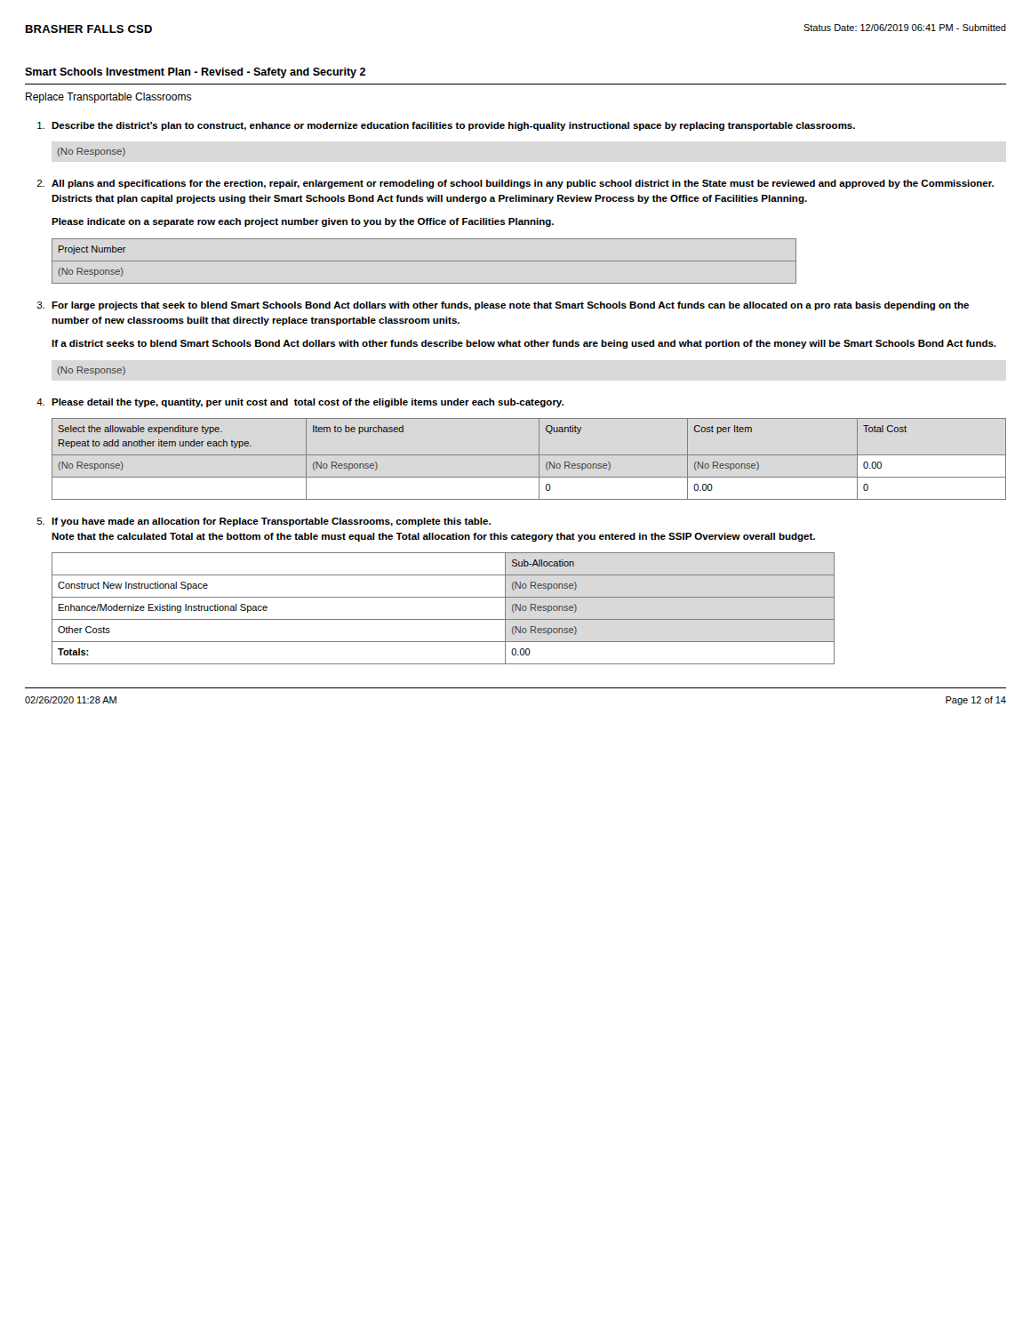BRASHER FALLS CSD
Status Date: 12/06/2019 06:41 PM - Submitted
Smart Schools Investment Plan - Revised - Safety and Security 2
Replace Transportable Classrooms
Describe the district’s plan to construct, enhance or modernize education facilities to provide high-quality instructional space by replacing transportable classrooms.
(No Response)
All plans and specifications for the erection, repair, enlargement or remodeling of school buildings in any public school district in the State must be reviewed and approved by the Commissioner. Districts that plan capital projects using their Smart Schools Bond Act funds will undergo a Preliminary Review Process by the Office of Facilities Planning.
Please indicate on a separate row each project number given to you by the Office of Facilities Planning.
| Project Number |
| --- |
| (No Response) |
For large projects that seek to blend Smart Schools Bond Act dollars with other funds, please note that Smart Schools Bond Act funds can be allocated on a pro rata basis depending on the number of new classrooms built that directly replace transportable classroom units.
If a district seeks to blend Smart Schools Bond Act dollars with other funds describe below what other funds are being used and what portion of the money will be Smart Schools Bond Act funds.
(No Response)
Please detail the type, quantity, per unit cost and total cost of the eligible items under each sub-category.
| Select the allowable expenditure type. Repeat to add another item under each type. | Item to be purchased | Quantity | Cost per Item | Total Cost |
| --- | --- | --- | --- | --- |
| (No Response) | (No Response) | (No Response) | (No Response) | 0.00 |
| | | 0 | 0.00 | 0 |
If you have made an allocation for Replace Transportable Classrooms, complete this table.
Note that the calculated Total at the bottom of the table must equal the Total allocation for this category that you entered in the SSIP Overview overall budget.
| | Sub-Allocation |
| Construct New Instructional Space | (No Response) |
| Enhance/Modernize Existing Instructional Space | (No Response) |
| Other Costs | (No Response) |
| Totals: | 0.00 |
02/26/2020 11:28 AM Page 12 of 14